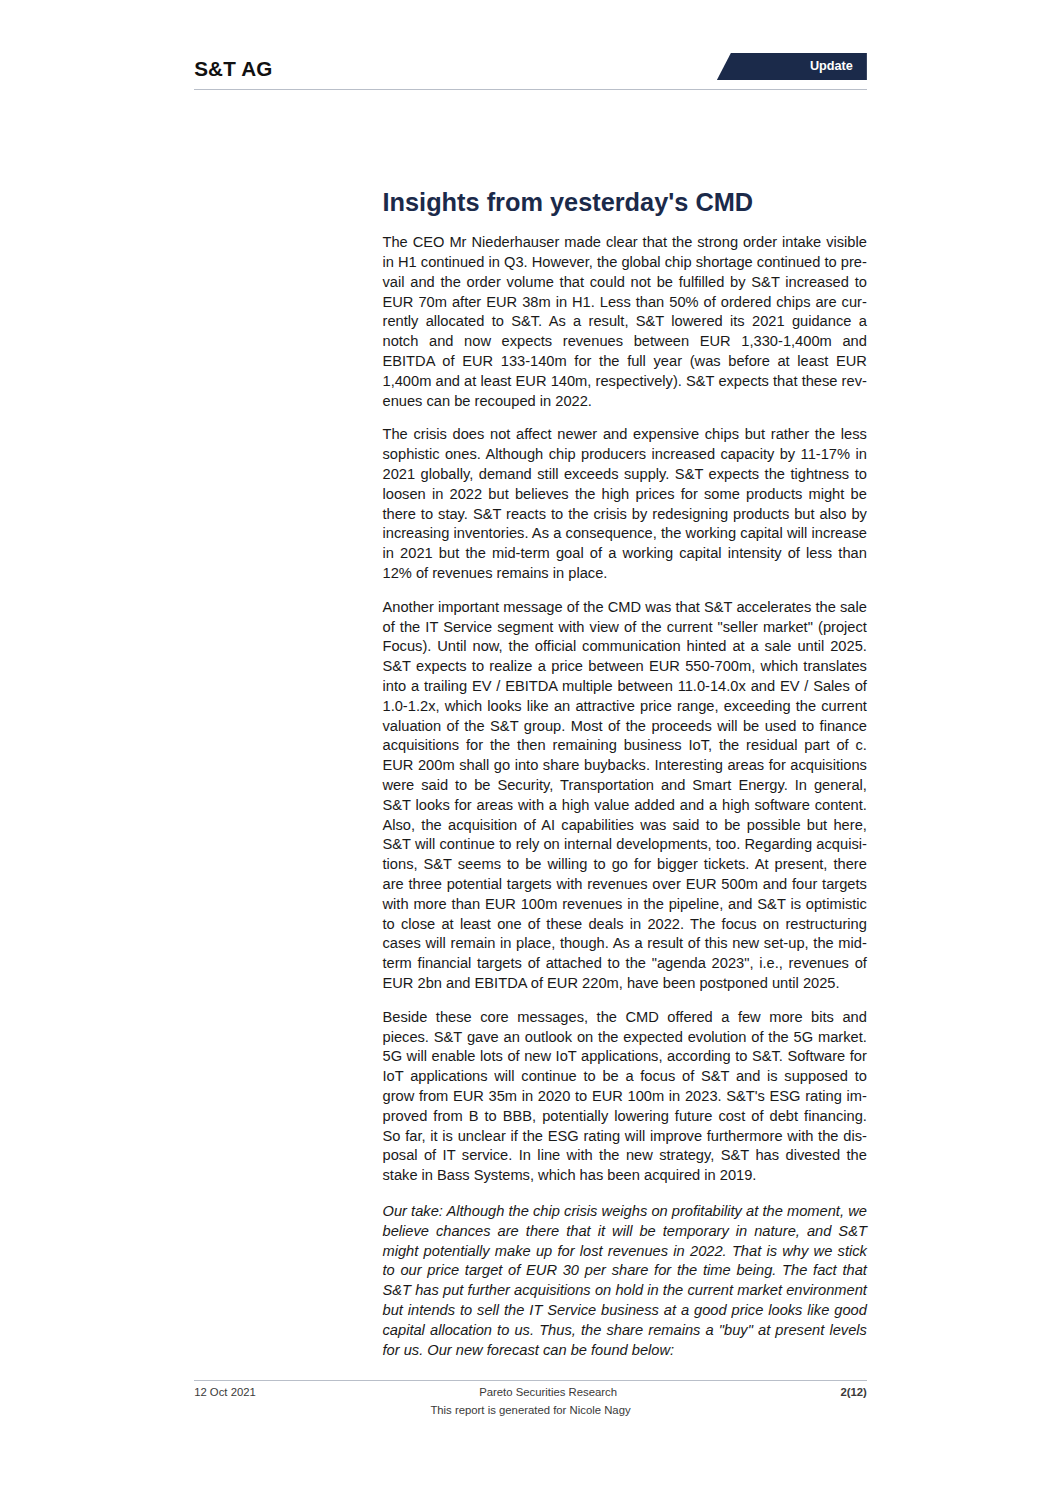S&T AG
Update
Insights from yesterday's CMD
The CEO Mr Niederhauser made clear that the strong order intake visible in H1 continued in Q3. However, the global chip shortage continued to prevail and the order volume that could not be fulfilled by S&T increased to EUR 70m after EUR 38m in H1. Less than 50% of ordered chips are currently allocated to S&T. As a result, S&T lowered its 2021 guidance a notch and now expects revenues between EUR 1,330-1,400m and EBITDA of EUR 133-140m for the full year (was before at least EUR 1,400m and at least EUR 140m, respectively). S&T expects that these revenues can be recouped in 2022.
The crisis does not affect newer and expensive chips but rather the less sophistic ones. Although chip producers increased capacity by 11-17% in 2021 globally, demand still exceeds supply. S&T expects the tightness to loosen in 2022 but believes the high prices for some products might be there to stay. S&T reacts to the crisis by redesigning products but also by increasing inventories. As a consequence, the working capital will increase in 2021 but the mid-term goal of a working capital intensity of less than 12% of revenues remains in place.
Another important message of the CMD was that S&T accelerates the sale of the IT Service segment with view of the current "seller market" (project Focus). Until now, the official communication hinted at a sale until 2025. S&T expects to realize a price between EUR 550-700m, which translates into a trailing EV / EBITDA multiple between 11.0-14.0x and EV / Sales of 1.0-1.2x, which looks like an attractive price range, exceeding the current valuation of the S&T group. Most of the proceeds will be used to finance acquisitions for the then remaining business IoT, the residual part of c. EUR 200m shall go into share buybacks. Interesting areas for acquisitions were said to be Security, Transportation and Smart Energy. In general, S&T looks for areas with a high value added and a high software content. Also, the acquisition of AI capabilities was said to be possible but here, S&T will continue to rely on internal developments, too. Regarding acquisitions, S&T seems to be willing to go for bigger tickets. At present, there are three potential targets with revenues over EUR 500m and four targets with more than EUR 100m revenues in the pipeline, and S&T is optimistic to close at least one of these deals in 2022. The focus on restructuring cases will remain in place, though. As a result of this new set-up, the mid-term financial targets of attached to the "agenda 2023", i.e., revenues of EUR 2bn and EBITDA of EUR 220m, have been postponed until 2025.
Beside these core messages, the CMD offered a few more bits and pieces. S&T gave an outlook on the expected evolution of the 5G market. 5G will enable lots of new IoT applications, according to S&T. Software for IoT applications will continue to be a focus of S&T and is supposed to grow from EUR 35m in 2020 to EUR 100m in 2023. S&T's ESG rating improved from B to BBB, potentially lowering future cost of debt financing. So far, it is unclear if the ESG rating will improve furthermore with the disposal of IT service. In line with the new strategy, S&T has divested the stake in Bass Systems, which has been acquired in 2019.
Our take: Although the chip crisis weighs on profitability at the moment, we believe chances are there that it will be temporary in nature, and S&T might potentially make up for lost revenues in 2022. That is why we stick to our price target of EUR 30 per share for the time being. The fact that S&T has put further acquisitions on hold in the current market environment but intends to sell the IT Service business at a good price looks like good capital allocation to us. Thus, the share remains a "buy" at present levels for us. Our new forecast can be found below:
12 Oct 2021
Pareto Securities Research
2(12)
This report is generated for Nicole Nagy